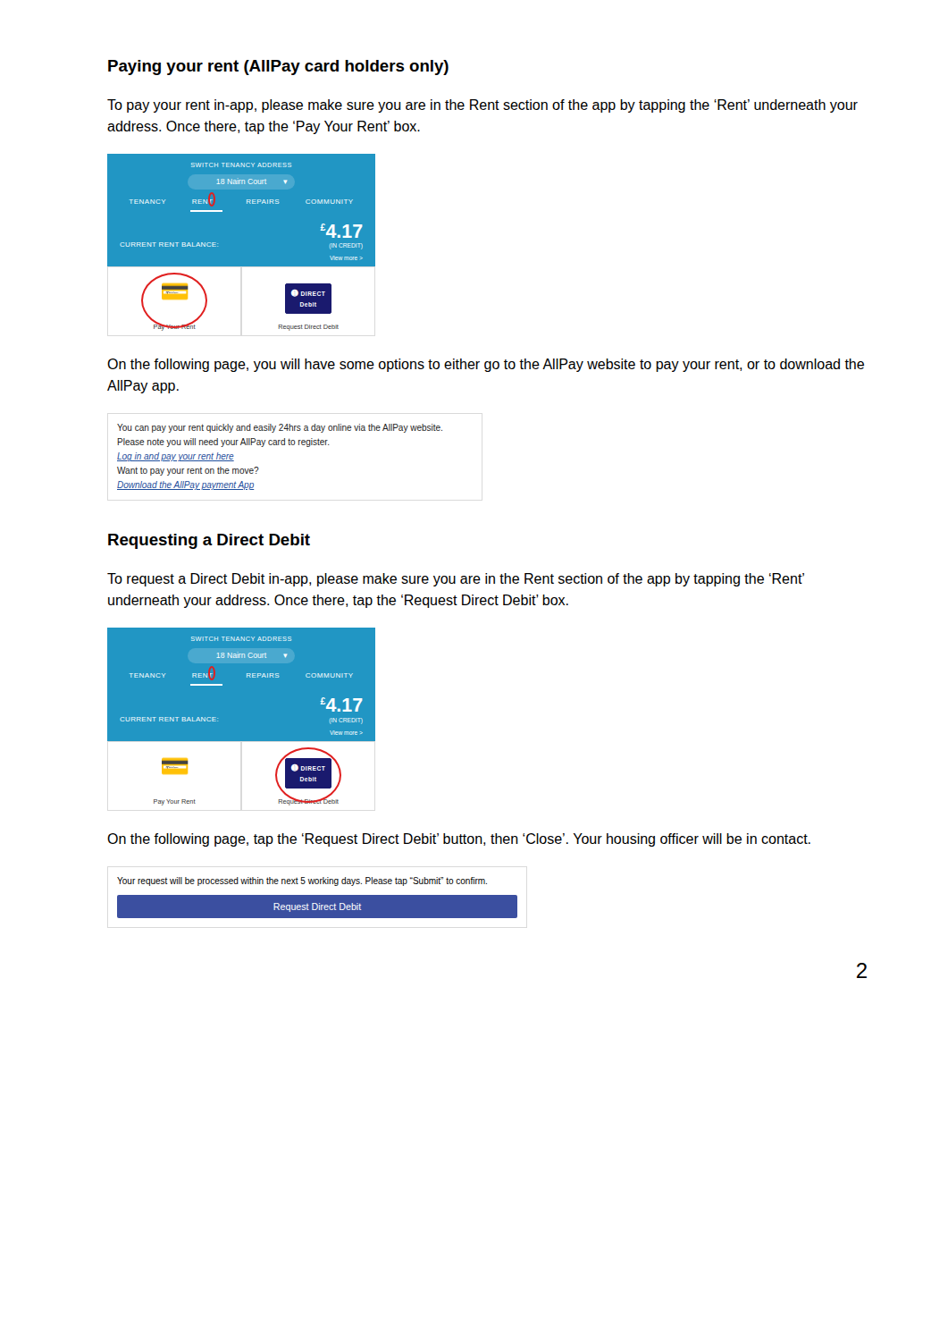Paying your rent (AllPay card holders only)
To pay your rent in-app, please make sure you are in the Rent section of the app by tapping the ‘Rent’ underneath your address. Once there, tap the ‘Pay Your Rent’ box.
SWITCH TENANCY ADDRESS
18 Nairn Court
TENANCY RENT REPAIRS COMMUNITY
CURRENT RENT BALANCE:
£4.17
(IN CREDIT)
View more >
💳
Pay Your Rent
➊ DIRECT
Debit
Request Direct Debit
On the following page, you will have some options to either go to the AllPay website to pay your rent, or to download the AllPay app.
You can pay your rent quickly and easily 24hrs a day online via the AllPay website.
Please note you will need your AllPay card to register.
Log in and pay your rent here
Want to pay your rent on the move?
Download the AllPay payment App
Requesting a Direct Debit
To request a Direct Debit in-app, please make sure you are in the Rent section of the app by tapping the ‘Rent’ underneath your address. Once there, tap the ‘Request Direct Debit’ box.
SWITCH TENANCY ADDRESS
18 Nairn Court
TENANCY RENT REPAIRS COMMUNITY
CURRENT RENT BALANCE:
£4.17
(IN CREDIT)
View more >
💳
Pay Your Rent
➊ DIRECT
Debit
Request Direct Debit
On the following page, tap the ‘Request Direct Debit’ button, then ‘Close’. Your housing officer will be in contact.
Your request will be processed within the next 5 working days. Please tap “Submit” to confirm.
Request Direct Debit
2